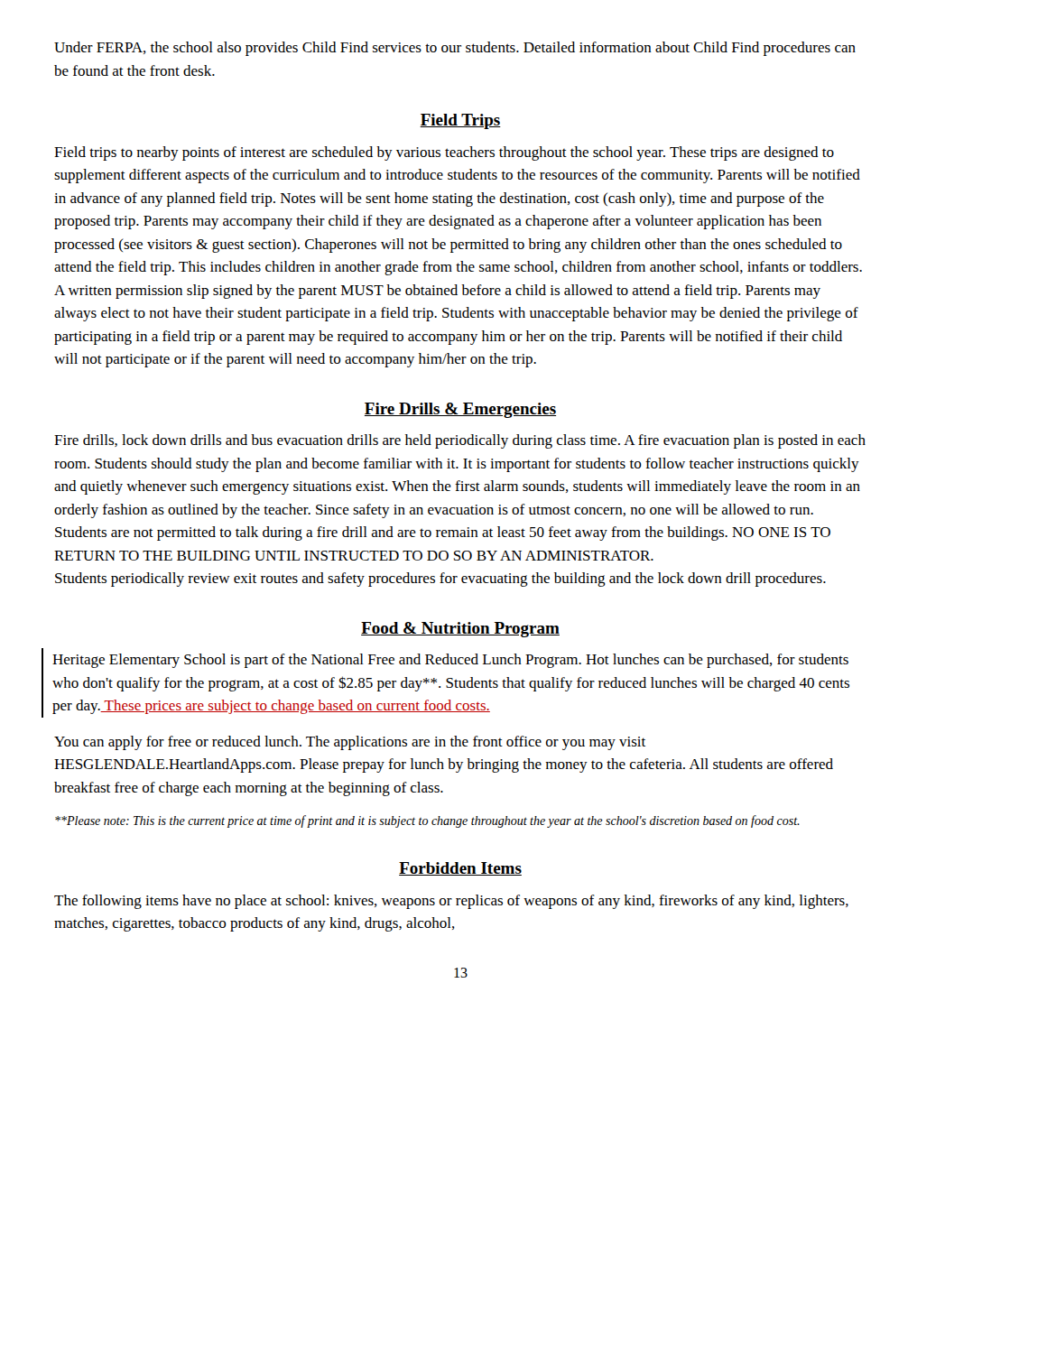Under FERPA, the school also provides Child Find services to our students. Detailed information about Child Find procedures can be found at the front desk.
Field Trips
Field trips to nearby points of interest are scheduled by various teachers throughout the school year. These trips are designed to supplement different aspects of the curriculum and to introduce students to the resources of the community. Parents will be notified in advance of any planned field trip. Notes will be sent home stating the destination, cost (cash only), time and purpose of the proposed trip. Parents may accompany their child if they are designated as a chaperone after a volunteer application has been processed (see visitors & guest section). Chaperones will not be permitted to bring any children other than the ones scheduled to attend the field trip. This includes children in another grade from the same school, children from another school, infants or toddlers. A written permission slip signed by the parent MUST be obtained before a child is allowed to attend a field trip. Parents may always elect to not have their student participate in a field trip. Students with unacceptable behavior may be denied the privilege of participating in a field trip or a parent may be required to accompany him or her on the trip. Parents will be notified if their child will not participate or if the parent will need to accompany him/her on the trip.
Fire Drills & Emergencies
Fire drills, lock down drills and bus evacuation drills are held periodically during class time. A fire evacuation plan is posted in each room. Students should study the plan and become familiar with it. It is important for students to follow teacher instructions quickly and quietly whenever such emergency situations exist. When the first alarm sounds, students will immediately leave the room in an orderly fashion as outlined by the teacher. Since safety in an evacuation is of utmost concern, no one will be allowed to run. Students are not permitted to talk during a fire drill and are to remain at least 50 feet away from the buildings. NO ONE IS TO RETURN TO THE BUILDING UNTIL INSTRUCTED TO DO SO BY AN ADMINISTRATOR.
Students periodically review exit routes and safety procedures for evacuating the building and the lock down drill procedures.
Food & Nutrition Program
Heritage Elementary School is part of the National Free and Reduced Lunch Program. Hot lunches can be purchased, for students who don't qualify for the program, at a cost of $2.85 per day**. Students that qualify for reduced lunches will be charged 40 cents per day. These prices are subject to change based on current food costs.
You can apply for free or reduced lunch. The applications are in the front office or you may visit HESGLENDALE.HeartlandApps.com. Please prepay for lunch by bringing the money to the cafeteria. All students are offered breakfast free of charge each morning at the beginning of class.
**Please note: This is the current price at time of print and it is subject to change throughout the year at the school's discretion based on food cost.
Forbidden Items
The following items have no place at school: knives, weapons or replicas of weapons of any kind, fireworks of any kind, lighters, matches, cigarettes, tobacco products of any kind, drugs, alcohol,
13